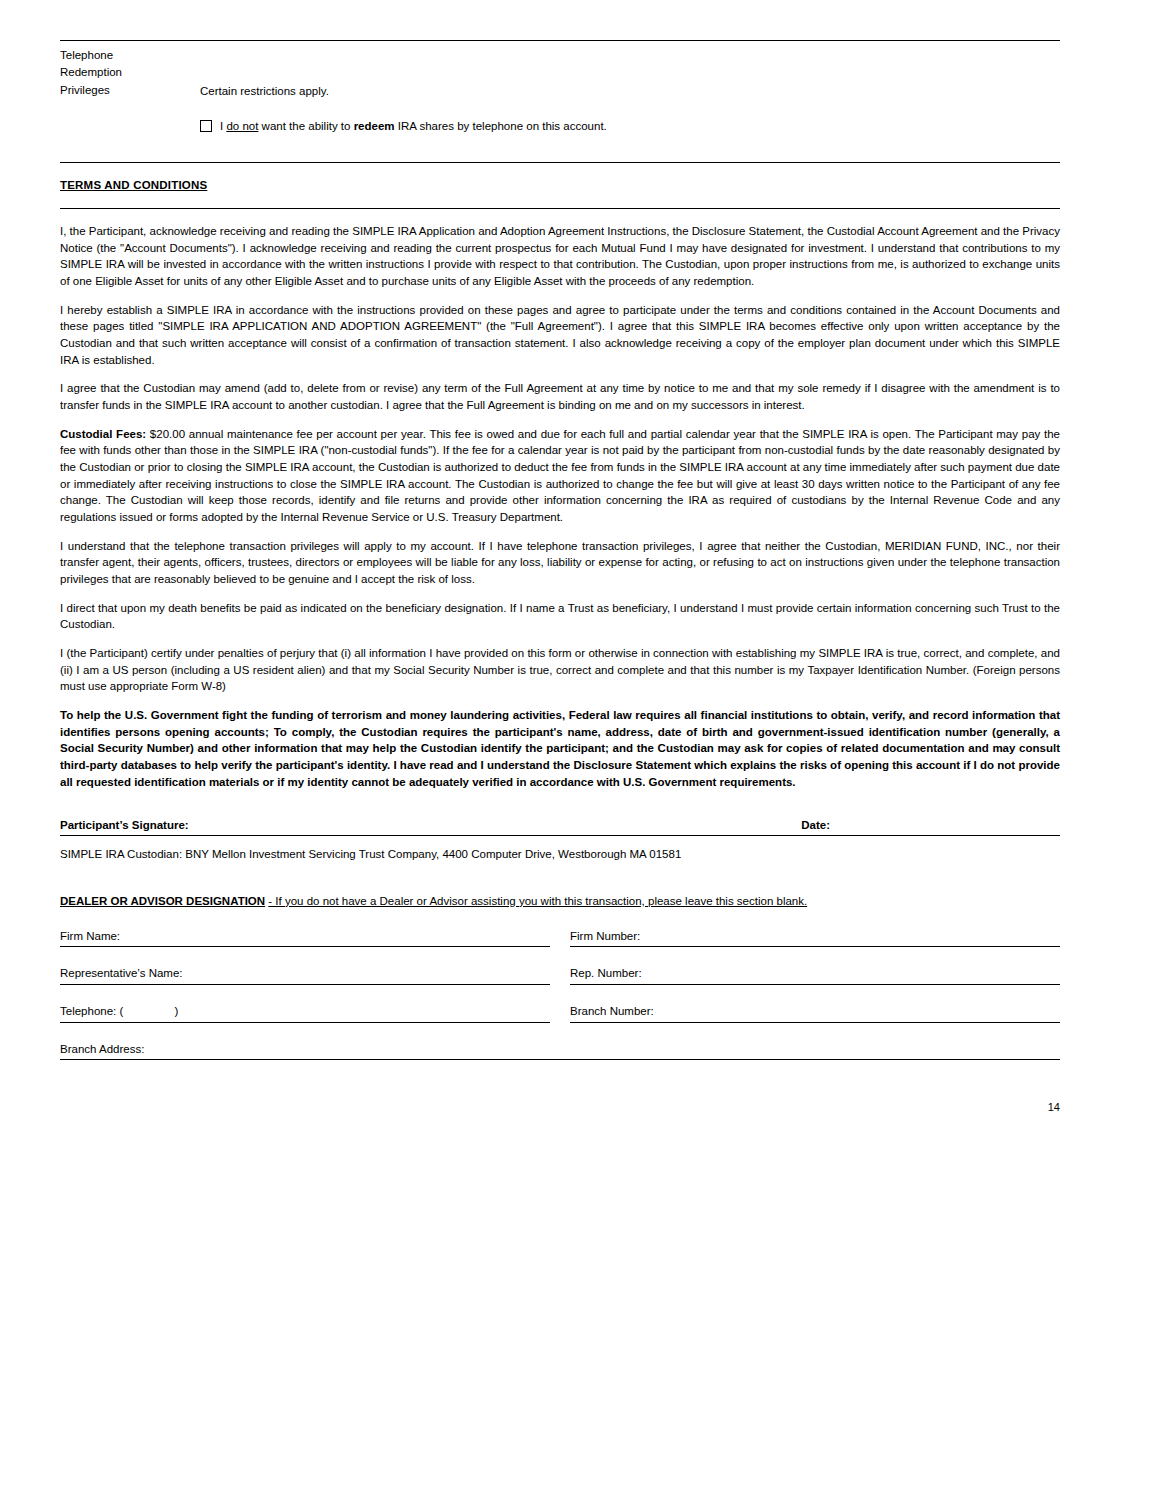Telephone
Redemption
Privileges
Certain restrictions apply.
I do not want the ability to redeem IRA shares by telephone on this account.
TERMS AND CONDITIONS
I, the Participant, acknowledge receiving and reading the SIMPLE IRA Application and Adoption Agreement Instructions, the Disclosure Statement, the Custodial Account Agreement and the Privacy Notice (the "Account Documents"). I acknowledge receiving and reading the current prospectus for each Mutual Fund I may have designated for investment. I understand that contributions to my SIMPLE IRA will be invested in accordance with the written instructions I provide with respect to that contribution. The Custodian, upon proper instructions from me, is authorized to exchange units of one Eligible Asset for units of any other Eligible Asset and to purchase units of any Eligible Asset with the proceeds of any redemption.
I hereby establish a SIMPLE IRA in accordance with the instructions provided on these pages and agree to participate under the terms and conditions contained in the Account Documents and these pages titled "SIMPLE IRA APPLICATION AND ADOPTION AGREEMENT" (the "Full Agreement"). I agree that this SIMPLE IRA becomes effective only upon written acceptance by the Custodian and that such written acceptance will consist of a confirmation of transaction statement. I also acknowledge receiving a copy of the employer plan document under which this SIMPLE IRA is established.
I agree that the Custodian may amend (add to, delete from or revise) any term of the Full Agreement at any time by notice to me and that my sole remedy if I disagree with the amendment is to transfer funds in the SIMPLE IRA account to another custodian. I agree that the Full Agreement is binding on me and on my successors in interest.
Custodial Fees: $20.00 annual maintenance fee per account per year. This fee is owed and due for each full and partial calendar year that the SIMPLE IRA is open. The Participant may pay the fee with funds other than those in the SIMPLE IRA ("non-custodial funds"). If the fee for a calendar year is not paid by the participant from non-custodial funds by the date reasonably designated by the Custodian or prior to closing the SIMPLE IRA account, the Custodian is authorized to deduct the fee from funds in the SIMPLE IRA account at any time immediately after such payment due date or immediately after receiving instructions to close the SIMPLE IRA account. The Custodian is authorized to change the fee but will give at least 30 days written notice to the Participant of any fee change. The Custodian will keep those records, identify and file returns and provide other information concerning the IRA as required of custodians by the Internal Revenue Code and any regulations issued or forms adopted by the Internal Revenue Service or U.S. Treasury Department.
I understand that the telephone transaction privileges will apply to my account. If I have telephone transaction privileges, I agree that neither the Custodian, MERIDIAN FUND, INC., nor their transfer agent, their agents, officers, trustees, directors or employees will be liable for any loss, liability or expense for acting, or refusing to act on instructions given under the telephone transaction privileges that are reasonably believed to be genuine and I accept the risk of loss.
I direct that upon my death benefits be paid as indicated on the beneficiary designation. If I name a Trust as beneficiary, I understand I must provide certain information concerning such Trust to the Custodian.
I (the Participant) certify under penalties of perjury that (i) all information I have provided on this form or otherwise in connection with establishing my SIMPLE IRA is true, correct, and complete, and (ii) I am a US person (including a US resident alien) and that my Social Security Number is true, correct and complete and that this number is my Taxpayer Identification Number. (Foreign persons must use appropriate Form W-8)
To help the U.S. Government fight the funding of terrorism and money laundering activities, Federal law requires all financial institutions to obtain, verify, and record information that identifies persons opening accounts; To comply, the Custodian requires the participant's name, address, date of birth and government-issued identification number (generally, a Social Security Number) and other information that may help the Custodian identify the participant; and the Custodian may ask for copies of related documentation and may consult third-party databases to help verify the participant's identity. I have read and I understand the Disclosure Statement which explains the risks of opening this account if I do not provide all requested identification materials or if my identity cannot be adequately verified in accordance with U.S. Government requirements.
Participant’s Signature:
Date:
SIMPLE IRA Custodian: BNY Mellon Investment Servicing Trust Company, 4400 Computer Drive, Westborough MA 01581
DEALER OR ADVISOR DESIGNATION - If you do not have a Dealer or Advisor assisting you with this transaction, please leave this section blank.
Firm Name:
Firm Number:
Representative’s Name:
Rep. Number:
Telephone: ( )
Branch Number:
Branch Address:
14